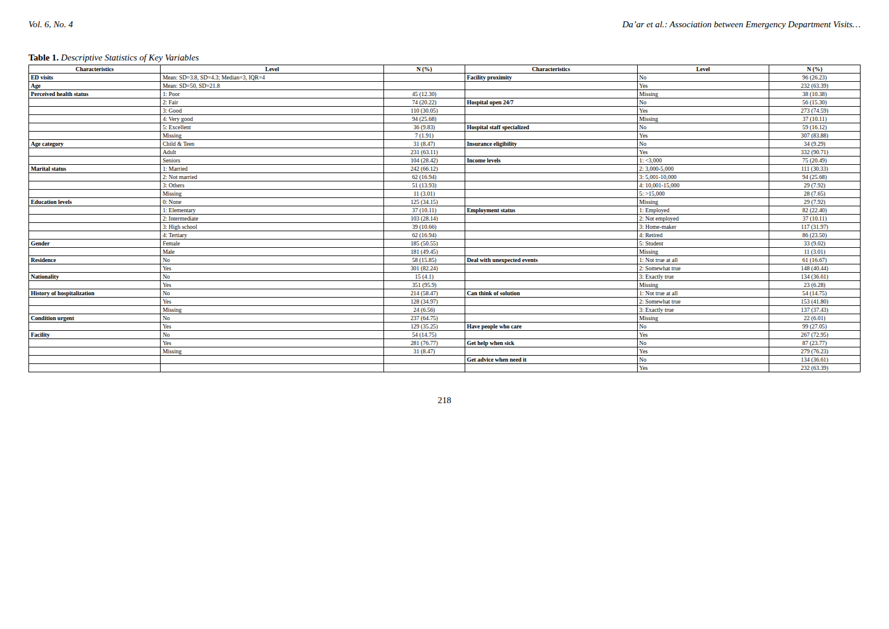Vol. 6, No. 4 Da’ar et al.: Association between Emergency Department Visits…
Table 1. Descriptive Statistics of Key Variables
| Characteristics | Level | N (%) | Characteristics | Level | N (%) |
| --- | --- | --- | --- | --- | --- |
| ED visits | Mean: SD=3.8, SD=4.3; Median=3, IQR=4 | | Facility proximity | No | 96 (26.23) |
| Age | Mean: SD=50, SD=21.8 | | | Yes | 232 (63.39) |
| Perceived health status | 1: Poor | 45 (12.30) | | Missing | 38 (10.38) |
| | 2: Fair | 74 (20.22) | Hospital open 24/7 | No | 56 (15.30) |
| | 3: Good | 110 (30.05) | | Yes | 273 (74.59) |
| | 4: Very good | 94 (25.68) | | Missing | 37 (10.11) |
| | 5: Excellent | 36 (9.83) | Hospital staff specialized | No | 59 (16.12) |
| | Missing | 7 (1.91) | | Yes | 307 (83.88) |
| Age category | Child & Teen | 31 (8.47) | Insurance eligibility | No | 34 (9.29) |
| | Adult | 231 (63.11) | | Yes | 332 (90.71) |
| | Seniors | 104 (28.42) | Income levels | 1: <3,000 | 75 (20.49) |
| Marital status | 1: Married | 242 (66.12) | | 2: 3,000-5,000 | 111 (30.33) |
| | 2: Not married | 62 (16.94) | | 3: 5,001-10,000 | 94 (25.68) |
| | 3: Others | 51 (13.93) | | 4: 10,001-15,000 | 29 (7.92) |
| | Missing | 11 (3.01) | | 5: >15,000 | 28 (7.65) |
| Education levels | 0: None | 125 (34.15) | | Missing | 29 (7.92) |
| | 1: Elementary | 37 (10.11) | Employment status | 1: Employed | 82 (22.40) |
| | 2: Intermediate | 103 (28.14) | | 2: Not employed | 37 (10.11) |
| | 3: High school | 39 (10.66) | | 3: Home-maker | 117 (31.97) |
| | 4: Tertiary | 62 (16.94) | | 4: Retired | 86 (23.50) |
| Gender | Female | 185 (50.55) | | 5: Student | 33 (9.02) |
| | Male | 181 (49.45) | | Missing | 11 (3.01) |
| Residence | No | 58 (15.85) | Deal with unexpected events | 1: Not true at all | 61 (16.67) |
| | Yes | 301 (82.24) | | 2: Somewhat true | 148 (40.44) |
| Nationality | No | 15 (4.1) | | 3: Exactly true | 134 (36.61) |
| | Yes | 351 (95.9) | | Missing | 23 (6.28) |
| History of hospitalization | No | 214 (58.47) | Can think of solution | 1: Not true at all | 54 (14.75) |
| | Yes | 128 (34.97) | | 2: Somewhat true | 153 (41.80) |
| | Missing | 24 (6.56) | | 3: Exactly true | 137 (37.43) |
| Condition urgent | No | 237 (64.75) | | Missing | 22 (6.01) |
| | Yes | 129 (35.25) | Have people who care | No | 99 (27.05) |
| Facility | No | 54 (14.75) | | Yes | 267 (72.95) |
| | Yes | 281 (76.77) | Get help when sick | No | 87 (23.77) |
| | Missing | 31 (8.47) | | Yes | 279 (76.23) |
| | | | Get advice when need it | No | 134 (36.61) |
| | | | | Yes | 232 (63.39) |
218